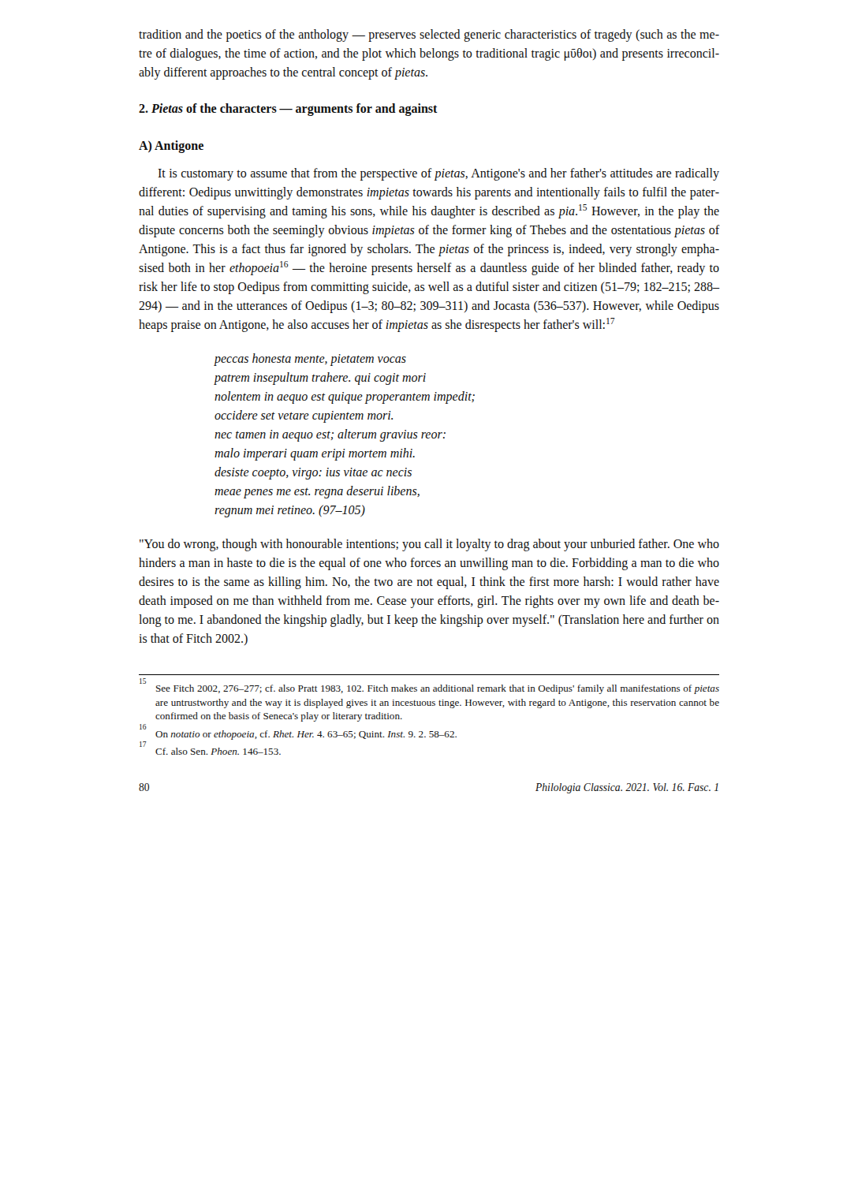tradition and the poetics of the anthology — preserves selected generic characteristics of tragedy (such as the metre of dialogues, the time of action, and the plot which belongs to traditional tragic μῦθοι) and presents irreconcilably different approaches to the central concept of pietas.
2. Pietas of the characters — arguments for and against
A) Antigone
It is customary to assume that from the perspective of pietas, Antigone's and her father's attitudes are radically different: Oedipus unwittingly demonstrates impietas towards his parents and intentionally fails to fulfil the paternal duties of supervising and taming his sons, while his daughter is described as pia.15 However, in the play the dispute concerns both the seemingly obvious impietas of the former king of Thebes and the ostentatious pietas of Antigone. This is a fact thus far ignored by scholars. The pietas of the princess is, indeed, very strongly emphasised both in her ethopoeia16 — the heroine presents herself as a dauntless guide of her blinded father, ready to risk her life to stop Oedipus from committing suicide, as well as a dutiful sister and citizen (51–79; 182–215; 288–294) — and in the utterances of Oedipus (1–3; 80–82; 309–311) and Jocasta (536–537). However, while Oedipus heaps praise on Antigone, he also accuses her of impietas as she disrespects her father's will:17
peccas honesta mente, pietatem vocas
patrem insepultum trahere. qui cogit mori
nolentem in aequo est quique properantem impedit;
occidere set vetare cupientem mori.
nec tamen in aequo est; alterum gravius reor:
malo imperari quam eripi mortem mihi.
desiste coepto, virgo: ius vitae ac necis
meae penes me est. regna deserui libens,
regnum mei retineo. (97–105)
"You do wrong, though with honourable intentions; you call it loyalty to drag about your unburied father. One who hinders a man in haste to die is the equal of one who forces an unwilling man to die. Forbidding a man to die who desires to is the same as killing him. No, the two are not equal, I think the first more harsh: I would rather have death imposed on me than withheld from me. Cease your efforts, girl. The rights over my own life and death belong to me. I abandoned the kingship gladly, but I keep the kingship over myself." (Translation here and further on is that of Fitch 2002.)
15 See Fitch 2002, 276–277; cf. also Pratt 1983, 102. Fitch makes an additional remark that in Oedipus' family all manifestations of pietas are untrustworthy and the way it is displayed gives it an incestuous tinge. However, with regard to Antigone, this reservation cannot be confirmed on the basis of Seneca's play or literary tradition.
16 On notatio or ethopoeia, cf. Rhet. Her. 4. 63–65; Quint. Inst. 9. 2. 58–62.
17 Cf. also Sen. Phoen. 146–153.
80 Philologia Classica. 2021. Vol. 16. Fasc. 1